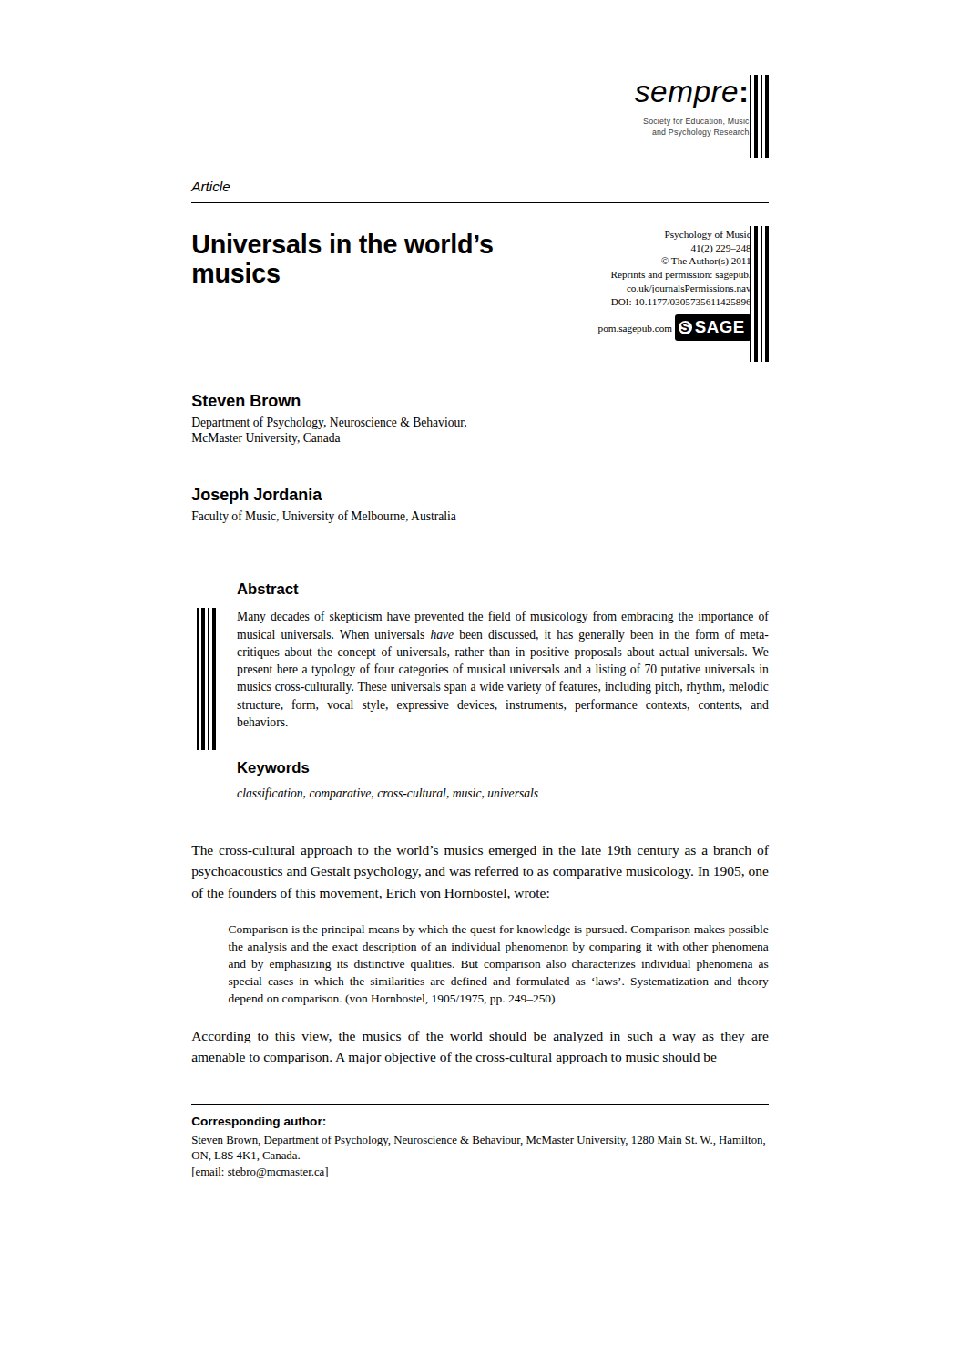sempre:
Society for Education, Music
and Psychology Research
Article
Universals in the world’s musics
Psychology of Music
41(2) 229–248
© The Author(s) 2011
Reprints and permission: sagepub.
co.uk/journalsPermissions.nav
DOI: 10.1177/0305735611425896
pom.sagepub.com
SSAGE
Steven Brown
Department of Psychology, Neuroscience & Behaviour,
McMaster University, Canada
Joseph Jordania
Faculty of Music, University of Melbourne, Australia
Abstract
Many decades of skepticism have prevented the field of musicology from embracing the importance of musical universals. When universals have been discussed, it has generally been in the form of meta-critiques about the concept of universals, rather than in positive proposals about actual universals. We present here a typology of four categories of musical universals and a listing of 70 putative universals in musics cross-culturally. These universals span a wide variety of features, including pitch, rhythm, melodic structure, form, vocal style, expressive devices, instruments, performance contexts, contents, and behaviors.
Keywords
classification, comparative, cross-cultural, music, universals
The cross-cultural approach to the world’s musics emerged in the late 19th century as a branch of psychoacoustics and Gestalt psychology, and was referred to as comparative musicology. In 1905, one of the founders of this movement, Erich von Hornbostel, wrote:
Comparison is the principal means by which the quest for knowledge is pursued. Comparison makes possible the analysis and the exact description of an individual phenomenon by comparing it with other phenomena and by emphasizing its distinctive qualities. But comparison also characterizes individual phenomena as special cases in which the similarities are defined and formulated as ‘laws’. Systematization and theory depend on comparison. (von Hornbostel, 1905/1975, pp. 249–250)
According to this view, the musics of the world should be analyzed in such a way as they are amenable to comparison. A major objective of the cross-cultural approach to music should be
Corresponding author:
Steven Brown, Department of Psychology, Neuroscience & Behaviour, McMaster University, 1280 Main St. W., Hamilton, ON, L8S 4K1, Canada.
[email: stebro@mcmaster.ca]